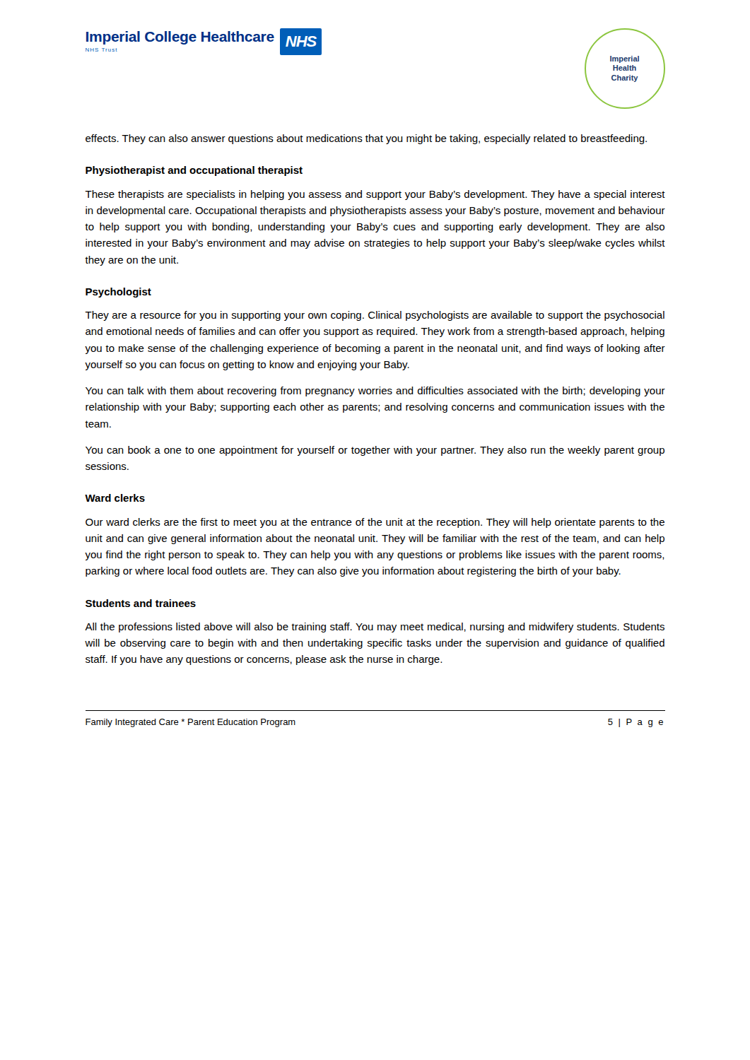Imperial College Healthcare
NHS Trust
NHS
Imperial
Health
Charity
effects. They can also answer questions about medications that you might be taking, especially related to breastfeeding.
Physiotherapist and occupational therapist
These therapists are specialists in helping you assess and support your Baby’s development. They have a special interest in developmental care. Occupational therapists and physiotherapists assess your Baby’s posture, movement and behaviour to help support you with bonding, understanding your Baby’s cues and supporting early development. They are also interested in your Baby’s environment and may advise on strategies to help support your Baby’s sleep/wake cycles whilst they are on the unit.
Psychologist
They are a resource for you in supporting your own coping. Clinical psychologists are available to support the psychosocial and emotional needs of families and can offer you support as required. They work from a strength-based approach, helping you to make sense of the challenging experience of becoming a parent in the neonatal unit, and find ways of looking after yourself so you can focus on getting to know and enjoying your Baby.
You can talk with them about recovering from pregnancy worries and difficulties associated with the birth; developing your relationship with your Baby; supporting each other as parents; and resolving concerns and communication issues with the team.
You can book a one to one appointment for yourself or together with your partner. They also run the weekly parent group sessions.
Ward clerks
Our ward clerks are the first to meet you at the entrance of the unit at the reception. They will help orientate parents to the unit and can give general information about the neonatal unit. They will be familiar with the rest of the team, and can help you find the right person to speak to. They can help you with any questions or problems like issues with the parent rooms, parking or where local food outlets are. They can also give you information about registering the birth of your baby.
Students and trainees
All the professions listed above will also be training staff. You may meet medical, nursing and midwifery students. Students will be observing care to begin with and then undertaking specific tasks under the supervision and guidance of qualified staff. If you have any questions or concerns, please ask the nurse in charge.
Family Integrated Care * Parent Education Program
5 | P a g e